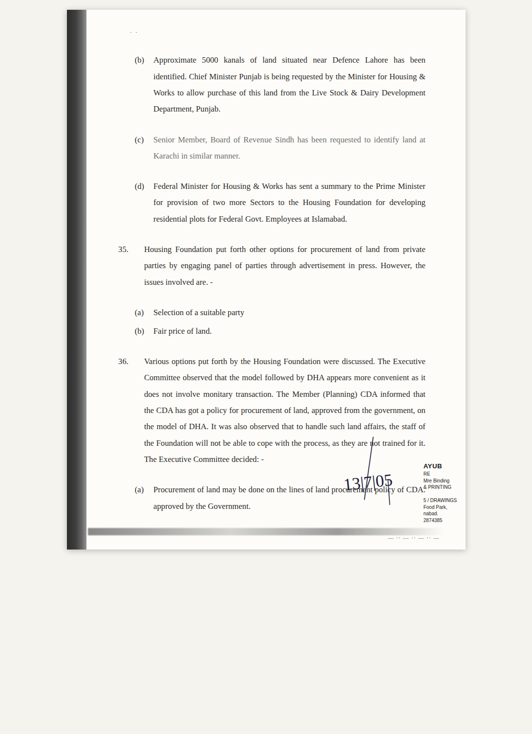· ·
(b)
Approximate 5000 kanals of land situated near Defence Lahore has been identified. Chief Minister Punjab is being requested by the Minister for Housing & Works to allow purchase of this land from the Live Stock & Dairy Development Department, Punjab.
(c)
Senior Member, Board of Revenue Sindh has been requested to identify land at Karachi in similar manner.
(d)
Federal Minister for Housing & Works has sent a summary to the Prime Minister for provision of two more Sectors to the Housing Foundation for developing residential plots for Federal Govt. Employees at Islamabad.
35.
Housing Foundation put forth other options for procurement of land from private parties by engaging panel of parties through advertisement in press. However, the issues involved are. -
(a)
Selection of a suitable party
(b)
Fair price of land.
36.
Various options put forth by the Housing Foundation were discussed. The Executive Committee observed that the model followed by DHA appears more convenient as it does not involve monitary transaction. The Member (Planning) CDA informed that the CDA has got a policy for procurement of land, approved from the government, on the model of DHA. It was also observed that to handle such land affairs, the staff of the Foundation will not be able to cope with the process, as they are not trained for it. The Executive Committee decided: -
(a)
Procurement of land may be done on the lines of land procurement policy of CDA. approved by the Government.
13|7|05
AYUB
RE
Mre Binding
& PRINTING
5 / DRAWINGS
Food Park,
nabad.
2874385
— ·· — ·· — ·· —